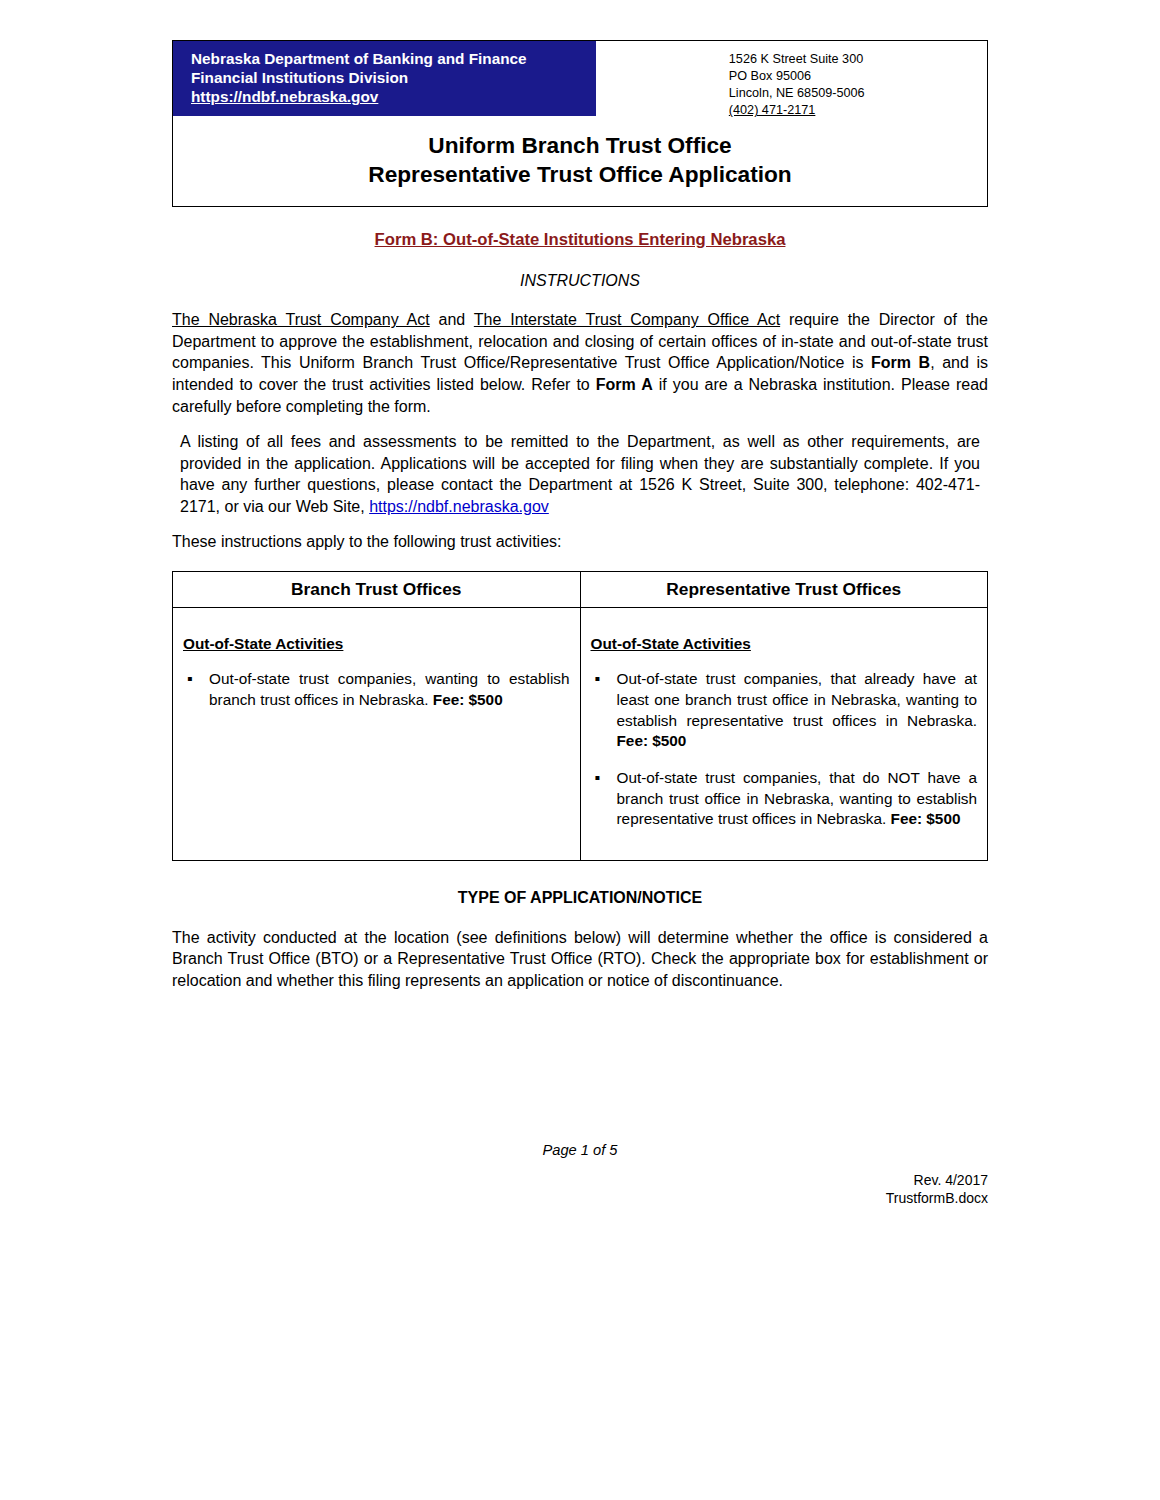Nebraska Department of Banking and Finance
Financial Institutions Division
https://ndbf.nebraska.gov
1526 K Street Suite 300
PO Box 95006
Lincoln, NE 68509-5006
(402) 471-2171
Uniform Branch Trust Office Representative Trust Office Application
Form B: Out-of-State Institutions Entering Nebraska
INSTRUCTIONS
The Nebraska Trust Company Act and The Interstate Trust Company Office Act require the Director of the Department to approve the establishment, relocation and closing of certain offices of in-state and out-of-state trust companies. This Uniform Branch Trust Office/Representative Trust Office Application/Notice is Form B, and is intended to cover the trust activities listed below. Refer to Form A if you are a Nebraska institution. Please read carefully before completing the form.
A listing of all fees and assessments to be remitted to the Department, as well as other requirements, are provided in the application. Applications will be accepted for filing when they are substantially complete. If you have any further questions, please contact the Department at 1526 K Street, Suite 300, telephone: 402-471-2171, or via our Web Site, https://ndbf.nebraska.gov
These instructions apply to the following trust activities:
| Branch Trust Offices | Representative Trust Offices |
| --- | --- |
| Out-of-State Activities Out-of-state trust companies, wanting to establish branch trust offices in Nebraska. Fee: $500 | Out-of-State Activities Out-of-state trust companies, that already have at least one branch trust office in Nebraska, wanting to establish representative trust offices in Nebraska. Fee: $500 Out-of-state trust companies, that do NOT have a branch trust office in Nebraska, wanting to establish representative trust offices in Nebraska. Fee: $500 |
TYPE OF APPLICATION/NOTICE
The activity conducted at the location (see definitions below) will determine whether the office is considered a Branch Trust Office (BTO) or a Representative Trust Office (RTO). Check the appropriate box for establishment or relocation and whether this filing represents an application or notice of discontinuance.
Page 1 of 5
Rev. 4/2017
TrustformB.docx